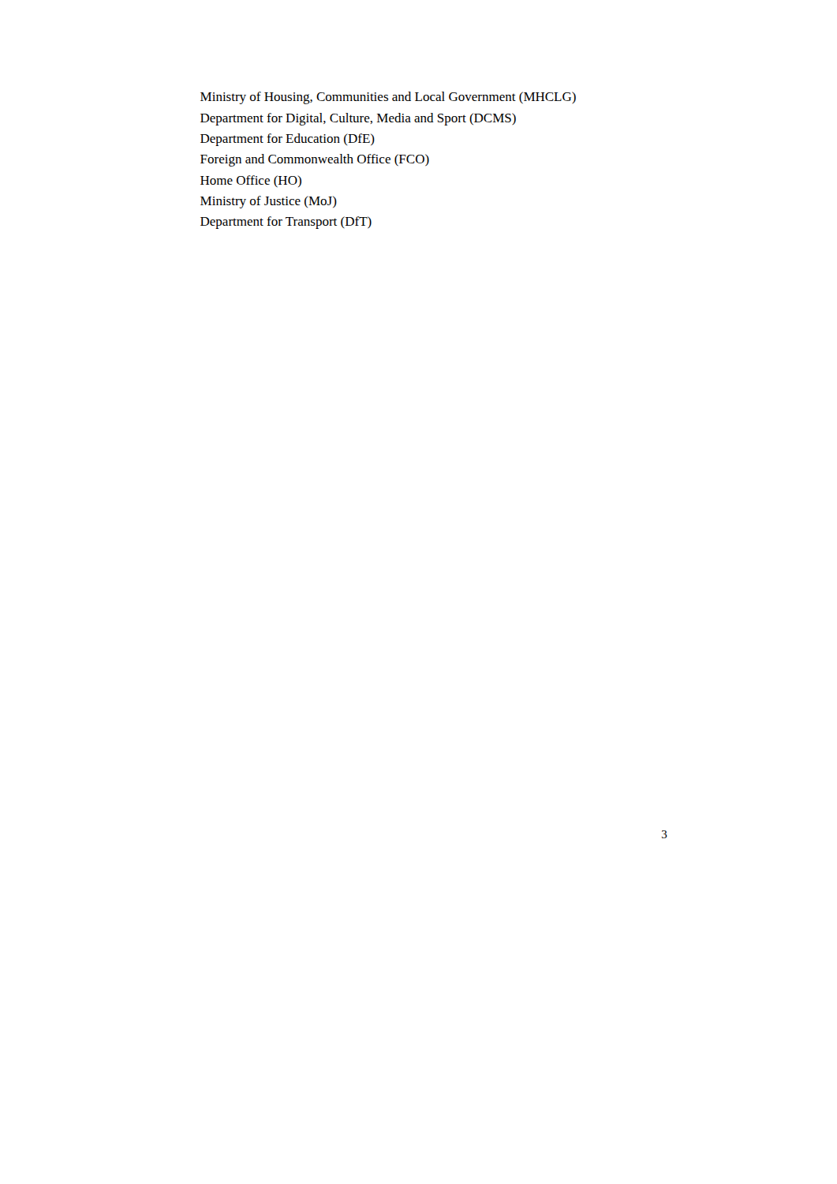Ministry of Housing, Communities and Local Government (MHCLG)
Department for Digital, Culture, Media and Sport (DCMS)
Department for Education (DfE)
Foreign and Commonwealth Office (FCO)
Home Office (HO)
Ministry of Justice (MoJ)
Department for Transport (DfT)
3